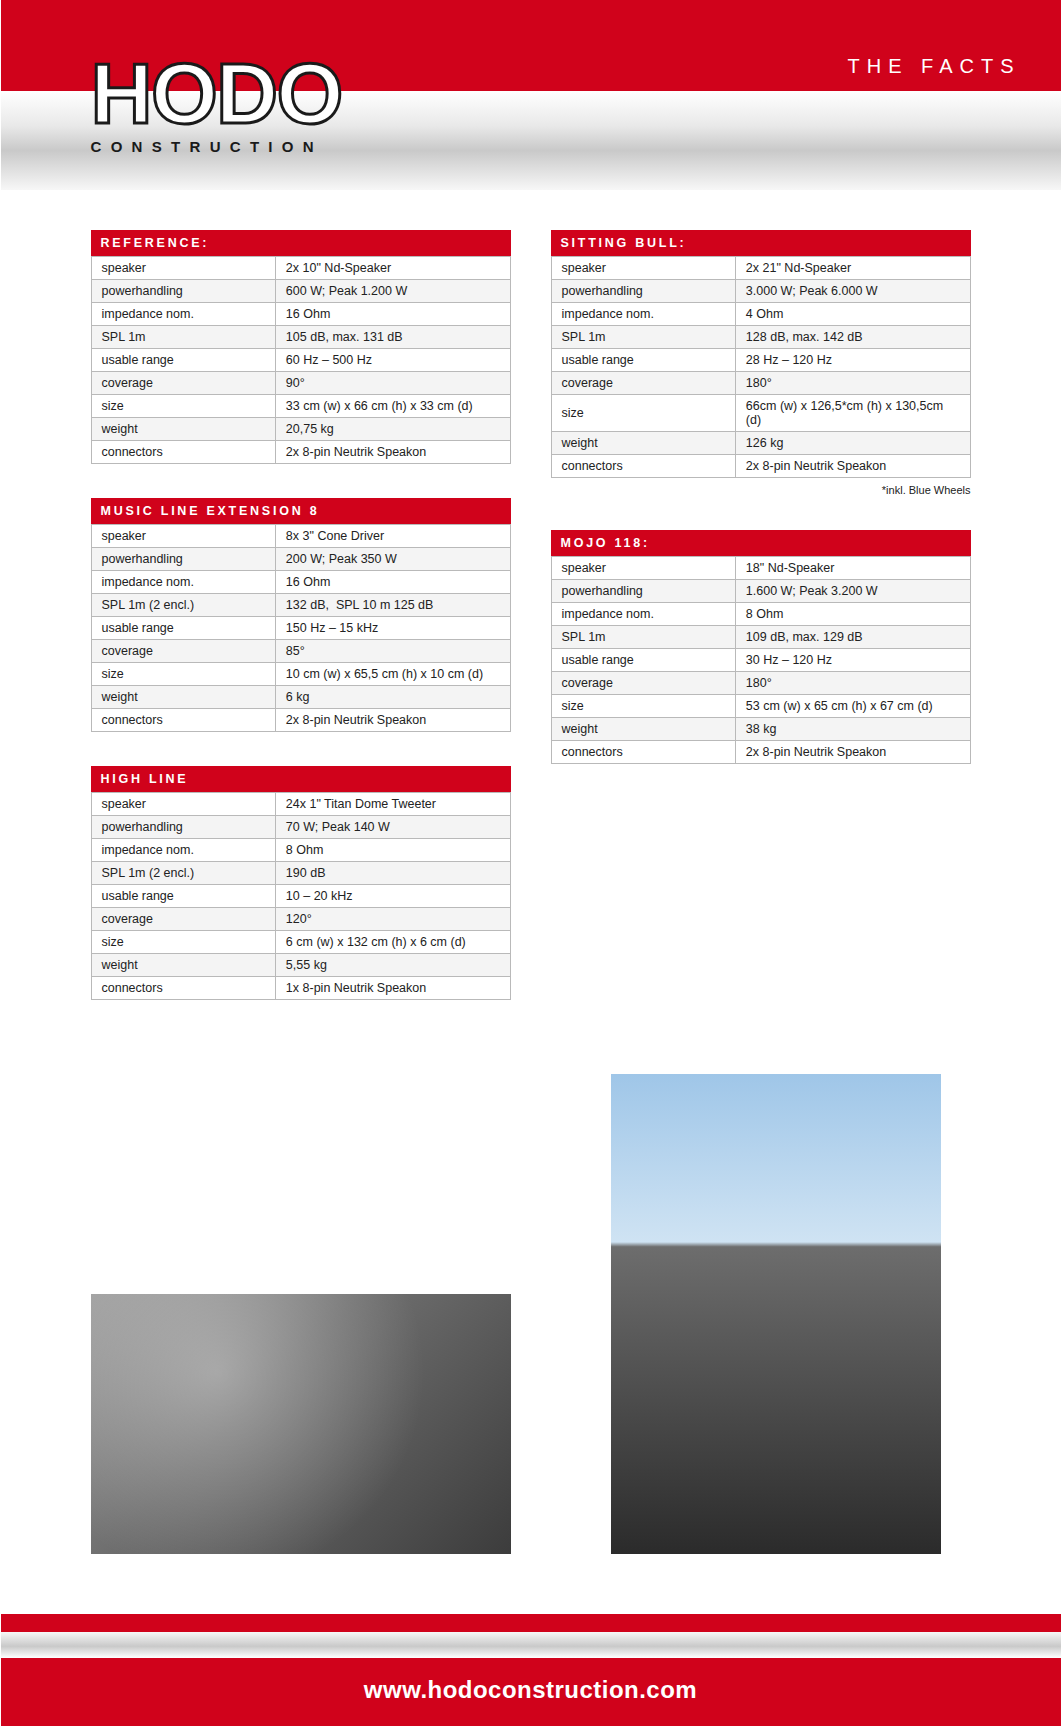THE FACTS
HODO
CONSTRUCTION
REFERENCE:
| speaker | 2x 10" Nd-Speaker |
| powerhandling | 600 W; Peak 1.200 W |
| impedance nom. | 16 Ohm |
| SPL 1m | 105 dB, max. 131 dB |
| usable range | 60 Hz – 500 Hz |
| coverage | 90° |
| size | 33 cm (w) x 66 cm (h) x 33 cm (d) |
| weight | 20,75 kg |
| connectors | 2x 8-pin Neutrik Speakon |
MUSIC LINE EXTENSION 8
| speaker | 8x 3" Cone Driver |
| powerhandling | 200 W; Peak 350 W |
| impedance nom. | 16 Ohm |
| SPL 1m (2 encl.) | 132 dB, SPL 10 m 125 dB |
| usable range | 150 Hz – 15 kHz |
| coverage | 85° |
| size | 10 cm (w) x 65,5 cm (h) x 10 cm (d) |
| weight | 6 kg |
| connectors | 2x 8-pin Neutrik Speakon |
HIGH LINE
| speaker | 24x 1" Titan Dome Tweeter |
| powerhandling | 70 W; Peak 140 W |
| impedance nom. | 8 Ohm |
| SPL 1m (2 encl.) | 190 dB |
| usable range | 10 – 20 kHz |
| coverage | 120° |
| size | 6 cm (w) x 132 cm (h) x 6 cm (d) |
| weight | 5,55 kg |
| connectors | 1x 8-pin Neutrik Speakon |
SITTING BULL:
| speaker | 2x 21" Nd-Speaker |
| powerhandling | 3.000 W; Peak 6.000 W |
| impedance nom. | 4 Ohm |
| SPL 1m | 128 dB, max. 142 dB |
| usable range | 28 Hz – 120 Hz |
| coverage | 180° |
| size | 66cm (w) x 126,5*cm (h) x 130,5cm (d) |
| weight | 126 kg |
| connectors | 2x 8-pin Neutrik Speakon |
*inkl. Blue Wheels
MOJO 118:
| speaker | 18" Nd-Speaker |
| powerhandling | 1.600 W; Peak 3.200 W |
| impedance nom. | 8 Ohm |
| SPL 1m | 109 dB, max. 129 dB |
| usable range | 30 Hz – 120 Hz |
| coverage | 180° |
| size | 53 cm (w) x 65 cm (h) x 67 cm (d) |
| weight | 38 kg |
| connectors | 2x 8-pin Neutrik Speakon |
www.hodoconstruction.com